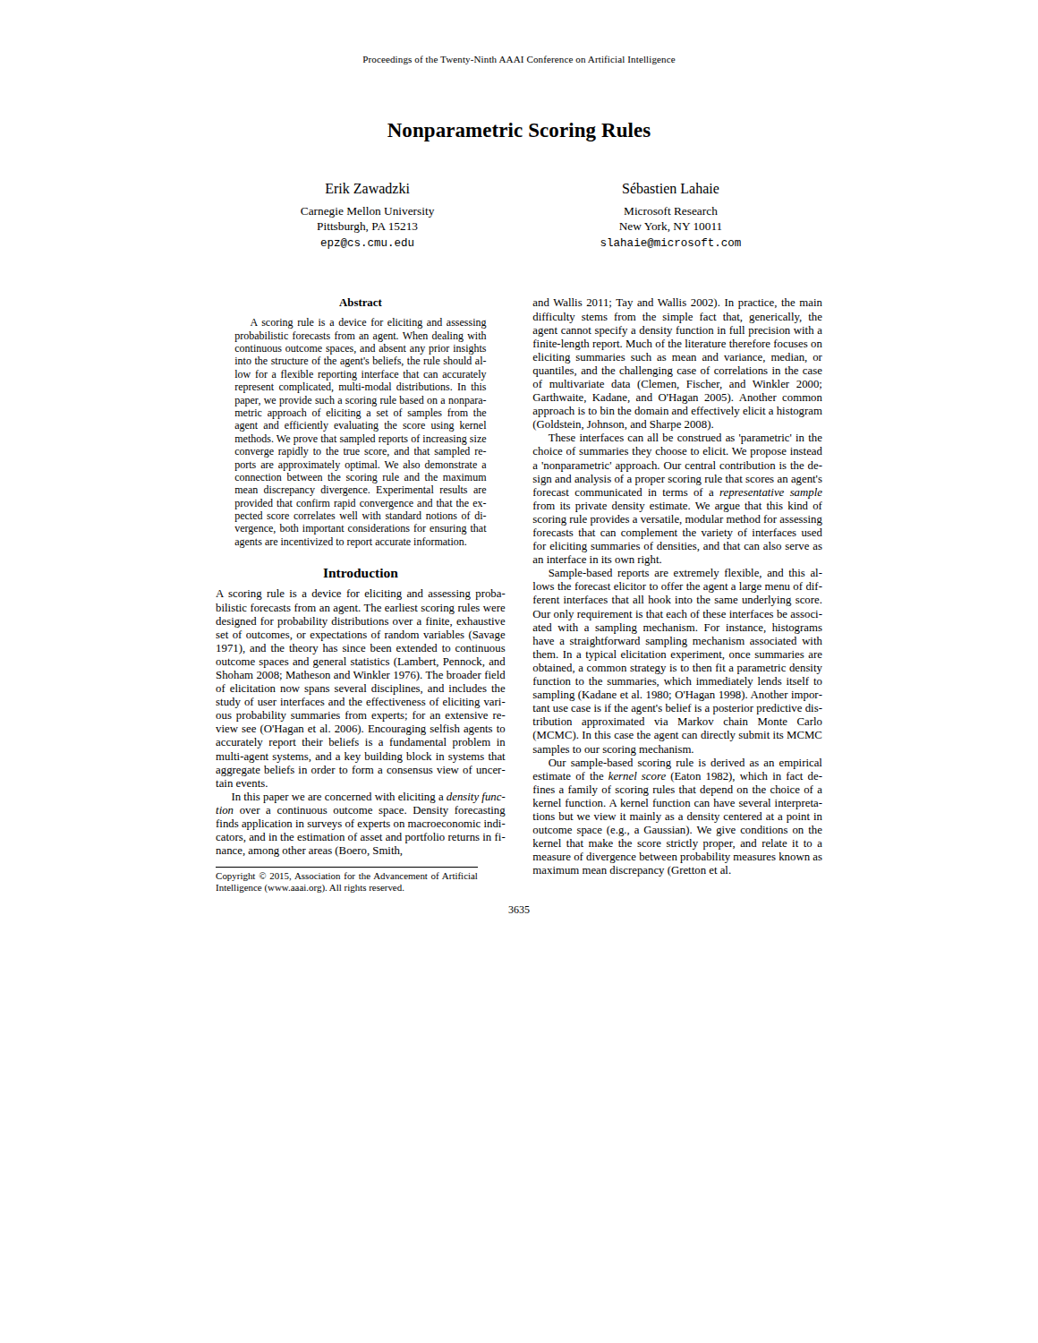Proceedings of the Twenty-Ninth AAAI Conference on Artificial Intelligence
Nonparametric Scoring Rules
| Erik Zawadzki Carnegie Mellon University Pittsburgh, PA 15213 epz@cs.cmu.edu | Sébastien Lahaie Microsoft Research New York, NY 10011 slahaie@microsoft.com |
Abstract
A scoring rule is a device for eliciting and assessing probabilistic forecasts from an agent. When dealing with continuous outcome spaces, and absent any prior insights into the structure of the agent's beliefs, the rule should allow for a flexible reporting interface that can accurately represent complicated, multi-modal distributions. In this paper, we provide such a scoring rule based on a nonparametric approach of eliciting a set of samples from the agent and efficiently evaluating the score using kernel methods. We prove that sampled reports of increasing size converge rapidly to the true score, and that sampled reports are approximately optimal. We also demonstrate a connection between the scoring rule and the maximum mean discrepancy divergence. Experimental results are provided that confirm rapid convergence and that the expected score correlates well with standard notions of divergence, both important considerations for ensuring that agents are incentivized to report accurate information.
Introduction
A scoring rule is a device for eliciting and assessing probabilistic forecasts from an agent. The earliest scoring rules were designed for probability distributions over a finite, exhaustive set of outcomes, or expectations of random variables (Savage 1971), and the theory has since been extended to continuous outcome spaces and general statistics (Lambert, Pennock, and Shoham 2008; Matheson and Winkler 1976). The broader field of elicitation now spans several disciplines, and includes the study of user interfaces and the effectiveness of eliciting various probability summaries from experts; for an extensive review see (O'Hagan et al. 2006). Encouraging selfish agents to accurately report their beliefs is a fundamental problem in multi-agent systems, and a key building block in systems that aggregate beliefs in order to form a consensus view of uncertain events.
In this paper we are concerned with eliciting a density function over a continuous outcome space. Density forecasting finds application in surveys of experts on macroeconomic indicators, and in the estimation of asset and portfolio returns in finance, among other areas (Boero, Smith,
Copyright © 2015, Association for the Advancement of Artificial Intelligence (www.aaai.org). All rights reserved.
and Wallis 2011; Tay and Wallis 2002). In practice, the main difficulty stems from the simple fact that, generically, the agent cannot specify a density function in full precision with a finite-length report. Much of the literature therefore focuses on eliciting summaries such as mean and variance, median, or quantiles, and the challenging case of correlations in the case of multivariate data (Clemen, Fischer, and Winkler 2000; Garthwaite, Kadane, and O'Hagan 2005). Another common approach is to bin the domain and effectively elicit a histogram (Goldstein, Johnson, and Sharpe 2008).
These interfaces can all be construed as 'parametric' in the choice of summaries they choose to elicit. We propose instead a 'nonparametric' approach. Our central contribution is the design and analysis of a proper scoring rule that scores an agent's forecast communicated in terms of a representative sample from its private density estimate. We argue that this kind of scoring rule provides a versatile, modular method for assessing forecasts that can complement the variety of interfaces used for eliciting summaries of densities, and that can also serve as an interface in its own right.
Sample-based reports are extremely flexible, and this allows the forecast elicitor to offer the agent a large menu of different interfaces that all hook into the same underlying score. Our only requirement is that each of these interfaces be associated with a sampling mechanism. For instance, histograms have a straightforward sampling mechanism associated with them. In a typical elicitation experiment, once summaries are obtained, a common strategy is to then fit a parametric density function to the summaries, which immediately lends itself to sampling (Kadane et al. 1980; O'Hagan 1998). Another important use case is if the agent's belief is a posterior predictive distribution approximated via Markov chain Monte Carlo (MCMC). In this case the agent can directly submit its MCMC samples to our scoring mechanism.
Our sample-based scoring rule is derived as an empirical estimate of the kernel score (Eaton 1982), which in fact defines a family of scoring rules that depend on the choice of a kernel function. A kernel function can have several interpretations but we view it mainly as a density centered at a point in outcome space (e.g., a Gaussian). We give conditions on the kernel that make the score strictly proper, and relate it to a measure of divergence between probability measures known as maximum mean discrepancy (Gretton et al.
3635